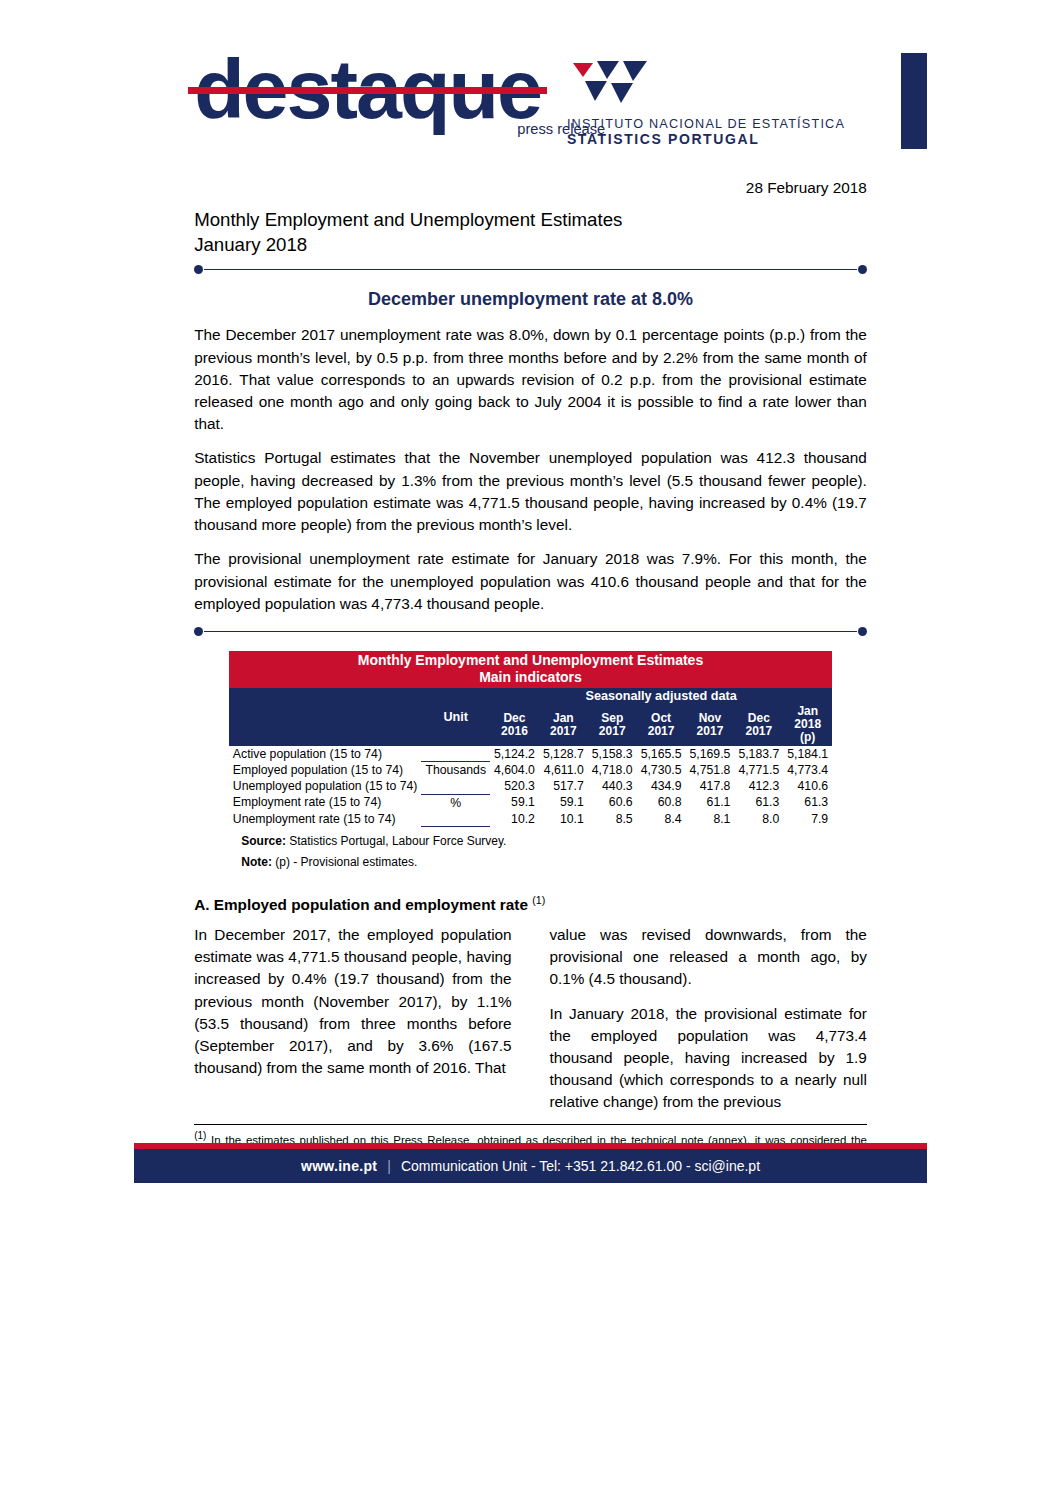destaque
press release
INSTITUTO NACIONAL DE ESTATÍSTICA
STATISTICS PORTUGAL
28 February 2018
Monthly Employment and Unemployment Estimates January 2018
December unemployment rate at 8.0%
The December 2017 unemployment rate was 8.0%, down by 0.1 percentage points (p.p.) from the previous month’s level, by 0.5 p.p. from three months before and by 2.2% from the same month of 2016. That value corresponds to an upwards revision of 0.2 p.p. from the provisional estimate released one month ago and only going back to July 2004 it is possible to find a rate lower than that.
Statistics Portugal estimates that the November unemployed population was 412.3 thousand people, having decreased by 1.3% from the previous month’s level (5.5 thousand fewer people). The employed population estimate was 4,771.5 thousand people, having increased by 0.4% (19.7 thousand more people) from the previous month’s level.
The provisional unemployment rate estimate for January 2018 was 7.9%. For this month, the provisional estimate for the unemployed population was 410.6 thousand people and that for the employed population was 4,773.4 thousand people.
| Monthly Employment and Unemployment Estimates Main indicators |
| | Unit | Seasonally adjusted data |
| Dec 2016 | Jan 2017 | Sep 2017 | Oct 2017 | Nov 2017 | Dec 2017 | Jan 2018 (p) |
| Active population (15 to 74) | | 5,124.2 | 5,128.7 | 5,158.3 | 5,165.5 | 5,169.5 | 5,183.7 | 5,184.1 |
| Employed population (15 to 74) | Thousands | 4,604.0 | 4,611.0 | 4,718.0 | 4,730.5 | 4,751.8 | 4,771.5 | 4,773.4 |
| Unemployed population (15 to 74) | | 520.3 | 517.7 | 440.3 | 434.9 | 417.8 | 412.3 | 410.6 |
| Employment rate (15 to 74) | % | 59.1 | 59.1 | 60.6 | 60.8 | 61.1 | 61.3 | 61.3 |
| Unemployment rate (15 to 74) | | 10.2 | 10.1 | 8.5 | 8.4 | 8.1 | 8.0 | 7.9 |
Source: Statistics Portugal, Labour Force Survey.
Note: (p) - Provisional estimates.
A. Employed population and employment rate (1)
In December 2017, the employed population estimate was 4,771.5 thousand people, having increased by 0.4% (19.7 thousand) from the previous month (November 2017), by 1.1% (53.5 thousand) from three months before (September 2017), and by 3.6% (167.5 thousand) from the same month of 2016. That
value was revised downwards, from the provisional one released a month ago, by 0.1% (4.5 thousand).
In January 2018, the provisional estimate for the employed population was 4,773.4 thousand people, having increased by 1.9 thousand (which corresponds to a nearly null relative change) from the previous
(1) In the estimates published on this Press Release, obtained as described in the technical note (annex), it was considered the population aged 15 to 74 and the values were seasonally adjusted (unless otherwise stated).
Monthly Employment and Unemployment Estimates – January 2018
1/8
www.ine.pt | Communication Unit - Tel: +351 21.842.61.00 - sci@ine.pt